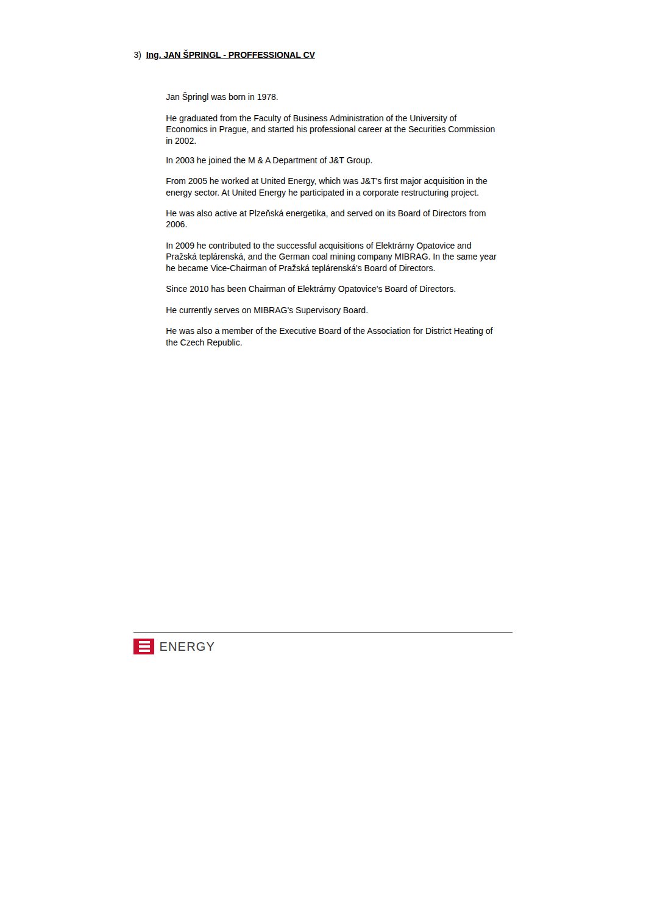3) Ing. JAN ŠPRINGL - PROFFESSIONAL CV
Jan Špringl was born in 1978.
He graduated from the Faculty of Business Administration of the University of Economics in Prague, and started his professional career at the Securities Commission in 2002.
In 2003 he joined the M & A Department of J&T Group.
From 2005 he worked at United Energy, which was J&T's first major acquisition in the energy sector. At United Energy he participated in a corporate restructuring project.
He was also active at Plzeňská energetika, and served on its Board of Directors from 2006.
In 2009 he contributed to the successful acquisitions of Elektrárny Opatovice and Pražská teplárenská, and the German coal mining company MIBRAG. In the same year he became Vice-Chairman of Pražská teplárenská's Board of Directors.
Since 2010 has been Chairman of Elektrárny Opatovice's Board of Directors.
He currently serves on MIBRAG's Supervisory Board.
He was also a member of the Executive Board of the Association for District Heating of the Czech Republic.
ENERGY